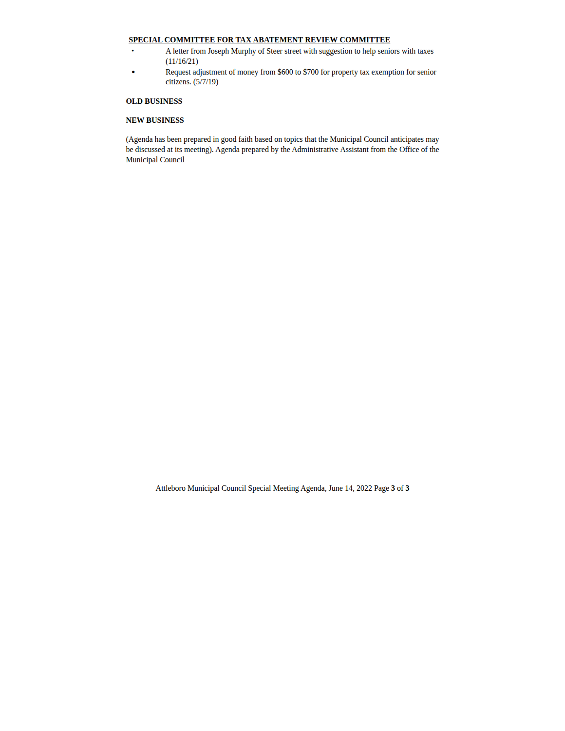Special Committee for Tax Abatement Review Committee
A letter from Joseph Murphy of Steer street with suggestion to help seniors with taxes (11/16/21)
Request adjustment of money from $600 to $700 for property tax exemption for senior citizens. (5/7/19)
Old Business
New Business
(Agenda has been prepared in good faith based on topics that the Municipal Council anticipates may be discussed at its meeting). Agenda prepared by the Administrative Assistant from the Office of the Municipal Council
Attleboro Municipal Council Special Meeting Agenda, June 14, 2022 Page 3 of 3